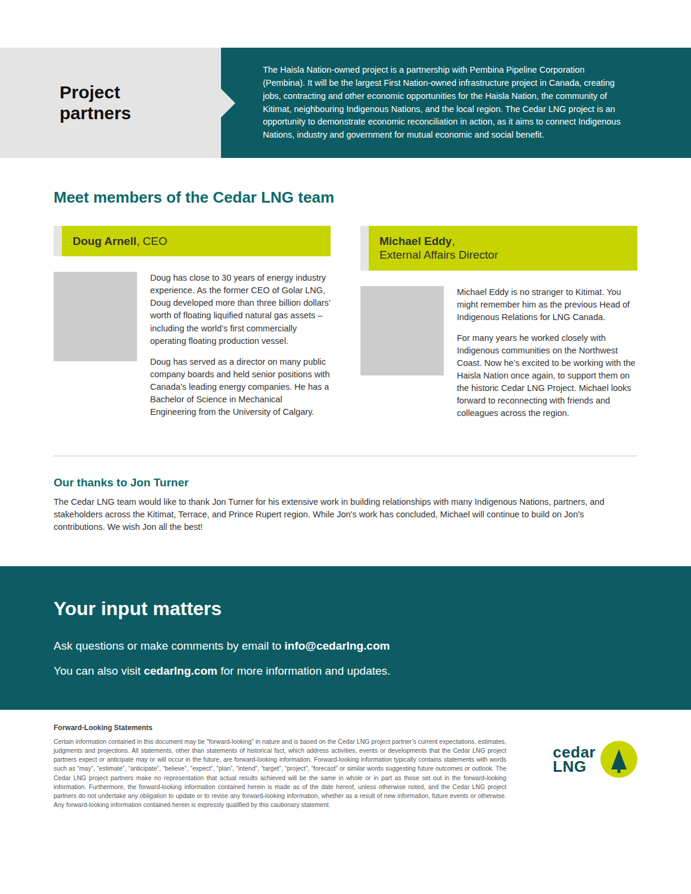Project
partners
The Haisla Nation-owned project is a partnership with Pembina Pipeline Corporation (Pembina). It will be the largest First Nation-owned infrastructure project in Canada, creating jobs, contracting and other economic opportunities for the Haisla Nation, the community of Kitimat, neighbouring Indigenous Nations, and the local region. The Cedar LNG project is an opportunity to demonstrate economic reconciliation in action, as it aims to connect Indigenous Nations, industry and government for mutual economic and social benefit.
Meet members of the Cedar LNG team
Doug Arnell, CEO
Doug has close to 30 years of energy industry experience. As the former CEO of Golar LNG, Doug developed more than three billion dollars’ worth of floating liquified natural gas assets – including the world’s first commercially operating floating production vessel.
Doug has served as a director on many public company boards and held senior positions with Canada’s leading energy companies. He has a Bachelor of Science in Mechanical Engineering from the University of Calgary.
Michael Eddy,
External Affairs Director
Michael Eddy is no stranger to Kitimat. You might remember him as the previous Head of Indigenous Relations for LNG Canada.
For many years he worked closely with Indigenous communities on the Northwest Coast. Now he’s excited to be working with the Haisla Nation once again, to support them on the historic Cedar LNG Project. Michael looks forward to reconnecting with friends and colleagues across the region.
Our thanks to Jon Turner
The Cedar LNG team would like to thank Jon Turner for his extensive work in building relationships with many Indigenous Nations, partners, and stakeholders across the Kitimat, Terrace, and Prince Rupert region. While Jon's work has concluded, Michael will continue to build on Jon's contributions. We wish Jon all the best!
Your input matters
Ask questions or make comments by email to info@cedarlng.com
You can also visit cedarlng.com for more information and updates.
Forward-Looking Statements
Certain information contained in this document may be "forward-looking" in nature and is based on the Cedar LNG project partner’s current expectations, estimates, judgments and projections. All statements, other than statements of historical fact, which address activities, events or developments that the Cedar LNG project partners expect or anticipate may or will occur in the future, are forward-looking information. Forward-looking information typically contains statements with words such as “may”, “estimate”, “anticipate”, “believe”, “expect”, “plan”, “intend”, “target”, “project”, “forecast” or similar words suggesting future outcomes or outlook. The Cedar LNG project partners make no representation that actual results achieved will be the same in whole or in part as those set out in the forward-looking information. Furthermore, the forward-looking information contained herein is made as of the date hereof, unless otherwise noted, and the Cedar LNG project partners do not undertake any obligation to update or to revise any forward-looking information, whether as a result of new information, future events or otherwise. Any forward-looking information contained herein is expressly qualified by this cautionary statement.
cedar LNG